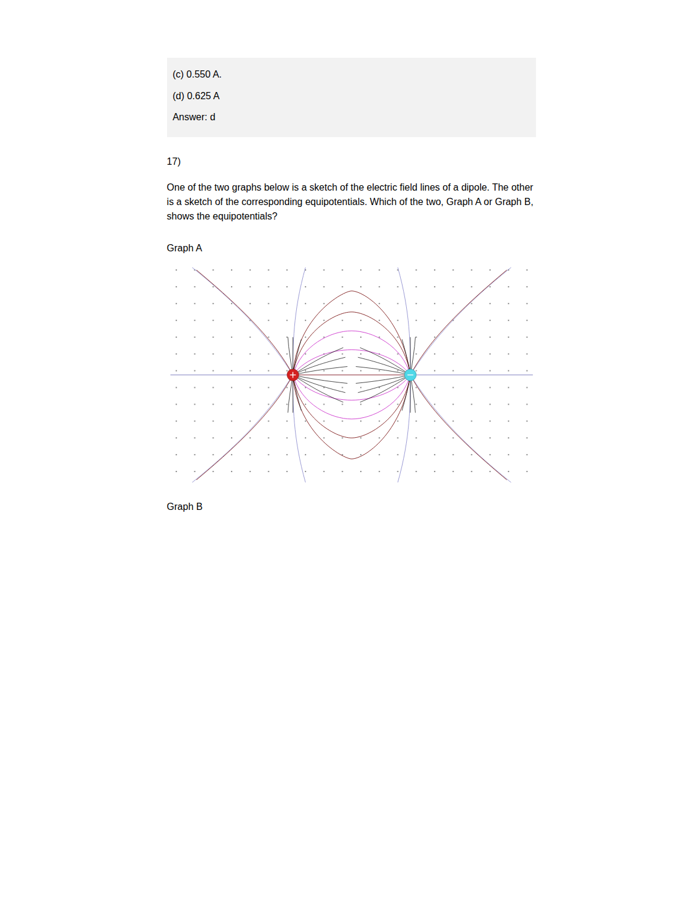(c) 0.550 A.
(d) 0.625 A
Answer: d
17)
One of the two graphs below is a sketch of the electric field lines of a dipole. The other is a sketch of the corresponding equipotentials. Which of the two, Graph A or Graph B, shows the equipotentials?
Graph A
Graph B